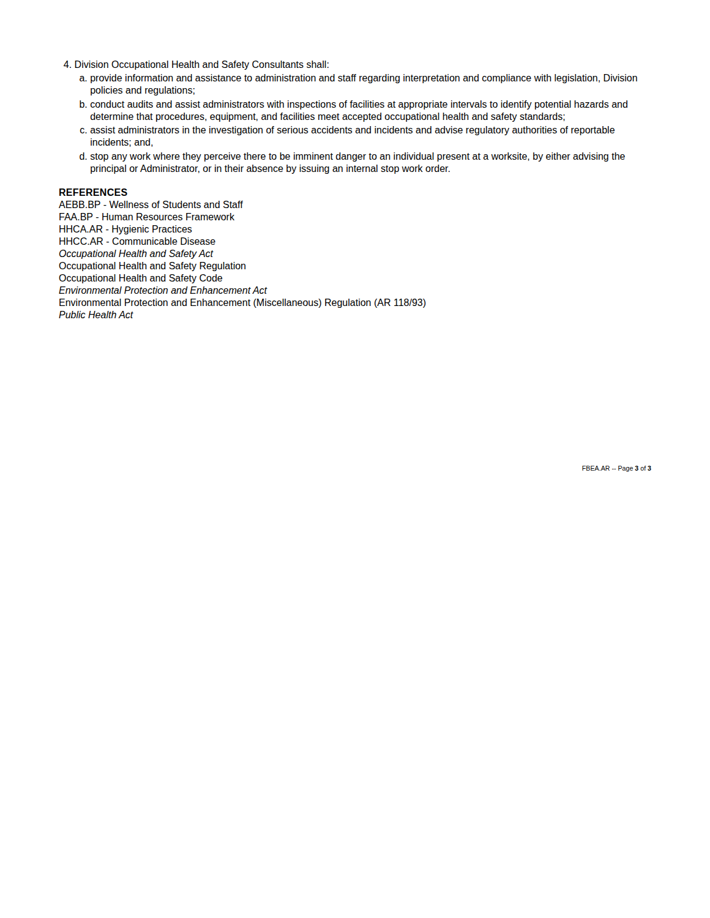Division Occupational Health and Safety Consultants shall:
provide information and assistance to administration and staff regarding interpretation and compliance with legislation, Division policies and regulations;
conduct audits and assist administrators with inspections of facilities at appropriate intervals to identify potential hazards and determine that procedures, equipment, and facilities meet accepted occupational health and safety standards;
assist administrators in the investigation of serious accidents and incidents and advise regulatory authorities of reportable incidents; and,
stop any work where they perceive there to be imminent danger to an individual present at a worksite, by either advising the principal or Administrator, or in their absence by issuing an internal stop work order.
REFERENCES
AEBB.BP - Wellness of Students and Staff
FAA.BP - Human Resources Framework
HHCA.AR - Hygienic Practices
HHCC.AR - Communicable Disease
Occupational Health and Safety Act
Occupational Health and Safety Regulation
Occupational Health and Safety Code
Environmental Protection and Enhancement Act
Environmental Protection and Enhancement (Miscellaneous) Regulation (AR 118/93)
Public Health Act
FBEA.AR -- Page 3 of 3